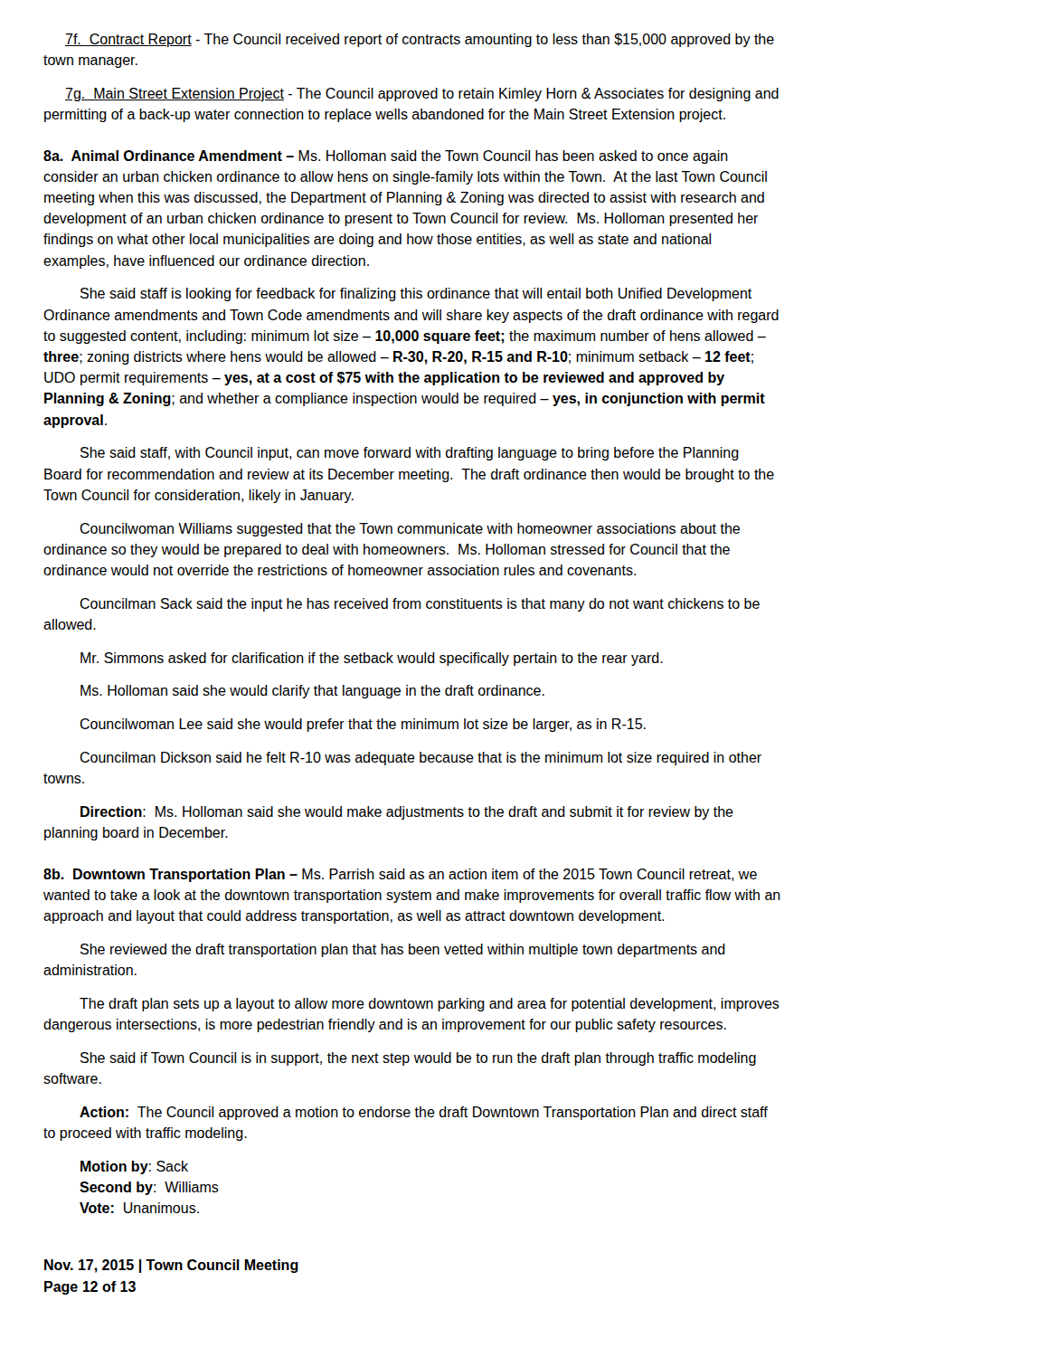7f. Contract Report - The Council received report of contracts amounting to less than $15,000 approved by the town manager.
7g. Main Street Extension Project - The Council approved to retain Kimley Horn & Associates for designing and permitting of a back-up water connection to replace wells abandoned for the Main Street Extension project.
8a. Animal Ordinance Amendment – Ms. Holloman said the Town Council has been asked to once again consider an urban chicken ordinance to allow hens on single-family lots within the Town. At the last Town Council meeting when this was discussed, the Department of Planning & Zoning was directed to assist with research and development of an urban chicken ordinance to present to Town Council for review. Ms. Holloman presented her findings on what other local municipalities are doing and how those entities, as well as state and national examples, have influenced our ordinance direction.
She said staff is looking for feedback for finalizing this ordinance that will entail both Unified Development Ordinance amendments and Town Code amendments and will share key aspects of the draft ordinance with regard to suggested content, including: minimum lot size – 10,000 square feet; the maximum number of hens allowed – three; zoning districts where hens would be allowed – R-30, R-20, R-15 and R-10; minimum setback – 12 feet; UDO permit requirements – yes, at a cost of $75 with the application to be reviewed and approved by Planning & Zoning; and whether a compliance inspection would be required – yes, in conjunction with permit approval.
She said staff, with Council input, can move forward with drafting language to bring before the Planning Board for recommendation and review at its December meeting. The draft ordinance then would be brought to the Town Council for consideration, likely in January.
Councilwoman Williams suggested that the Town communicate with homeowner associations about the ordinance so they would be prepared to deal with homeowners. Ms. Holloman stressed for Council that the ordinance would not override the restrictions of homeowner association rules and covenants.
Councilman Sack said the input he has received from constituents is that many do not want chickens to be allowed.
Mr. Simmons asked for clarification if the setback would specifically pertain to the rear yard.
Ms. Holloman said she would clarify that language in the draft ordinance.
Councilwoman Lee said she would prefer that the minimum lot size be larger, as in R-15.
Councilman Dickson said he felt R-10 was adequate because that is the minimum lot size required in other towns.
Direction: Ms. Holloman said she would make adjustments to the draft and submit it for review by the planning board in December.
8b. Downtown Transportation Plan – Ms. Parrish said as an action item of the 2015 Town Council retreat, we wanted to take a look at the downtown transportation system and make improvements for overall traffic flow with an approach and layout that could address transportation, as well as attract downtown development.
She reviewed the draft transportation plan that has been vetted within multiple town departments and administration.
The draft plan sets up a layout to allow more downtown parking and area for potential development, improves dangerous intersections, is more pedestrian friendly and is an improvement for our public safety resources.
She said if Town Council is in support, the next step would be to run the draft plan through traffic modeling software.
Action: The Council approved a motion to endorse the draft Downtown Transportation Plan and direct staff to proceed with traffic modeling.
Motion by: Sack
Second by: Williams
Vote: Unanimous.
Nov. 17, 2015 | Town Council Meeting
Page 12 of 13